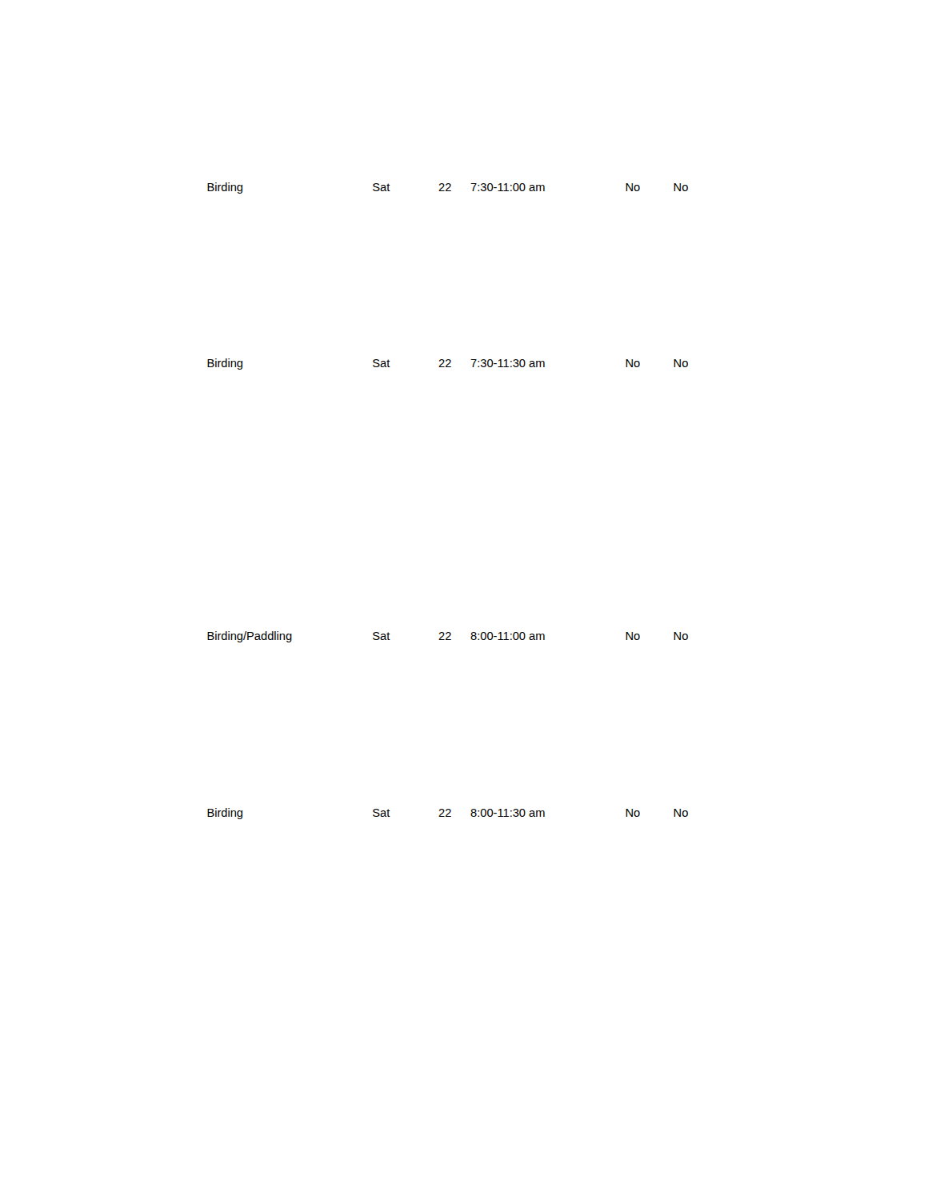| Birding | Sat | 22 | 7:30-11:00 am | No | No |
| Birding | Sat | 22 | 7:30-11:30 am | No | No |
| Birding/Paddling | Sat | 22 | 8:00-11:00 am | No | No |
| Birding | Sat | 22 | 8:00-11:30 am | No | No |